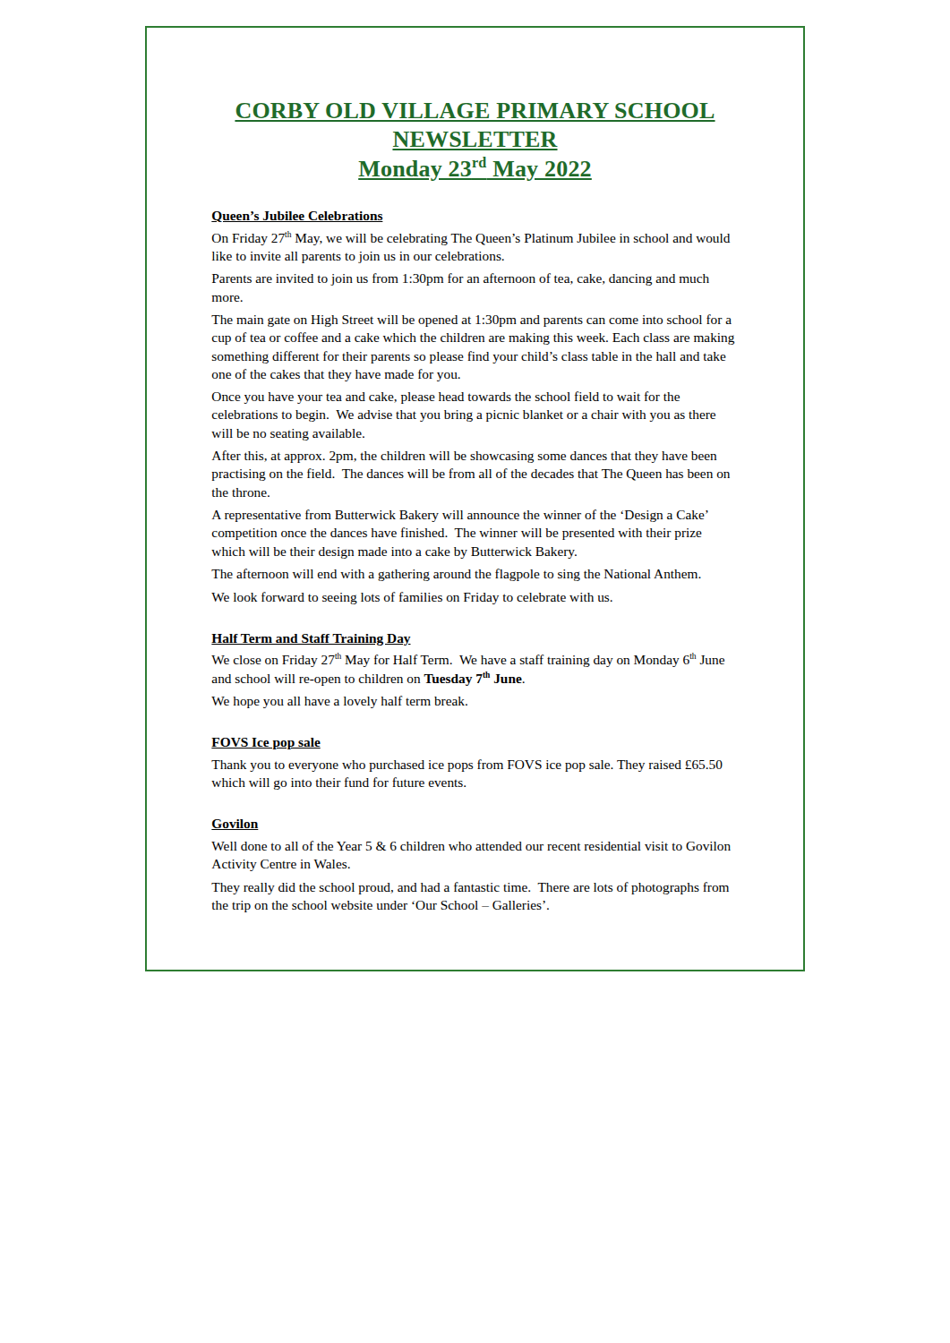CORBY OLD VILLAGE PRIMARY SCHOOL NEWSLETTER Monday 23rd May 2022
Queen’s Jubilee Celebrations
On Friday 27th May, we will be celebrating The Queen’s Platinum Jubilee in school and would like to invite all parents to join us in our celebrations.
Parents are invited to join us from 1:30pm for an afternoon of tea, cake, dancing and much more.
The main gate on High Street will be opened at 1:30pm and parents can come into school for a cup of tea or coffee and a cake which the children are making this week. Each class are making something different for their parents so please find your child’s class table in the hall and take one of the cakes that they have made for you.
Once you have your tea and cake, please head towards the school field to wait for the celebrations to begin. We advise that you bring a picnic blanket or a chair with you as there will be no seating available.
After this, at approx. 2pm, the children will be showcasing some dances that they have been practising on the field. The dances will be from all of the decades that The Queen has been on the throne.
A representative from Butterwick Bakery will announce the winner of the ‘Design a Cake’ competition once the dances have finished. The winner will be presented with their prize which will be their design made into a cake by Butterwick Bakery.
The afternoon will end with a gathering around the flagpole to sing the National Anthem.
We look forward to seeing lots of families on Friday to celebrate with us.
Half Term and Staff Training Day
We close on Friday 27th May for Half Term. We have a staff training day on Monday 6th June and school will re-open to children on Tuesday 7th June.
We hope you all have a lovely half term break.
FOVS Ice pop sale
Thank you to everyone who purchased ice pops from FOVS ice pop sale. They raised £65.50 which will go into their fund for future events.
Govilon
Well done to all of the Year 5 & 6 children who attended our recent residential visit to Govilon Activity Centre in Wales.
They really did the school proud, and had a fantastic time. There are lots of photographs from the trip on the school website under ‘Our School – Galleries’.